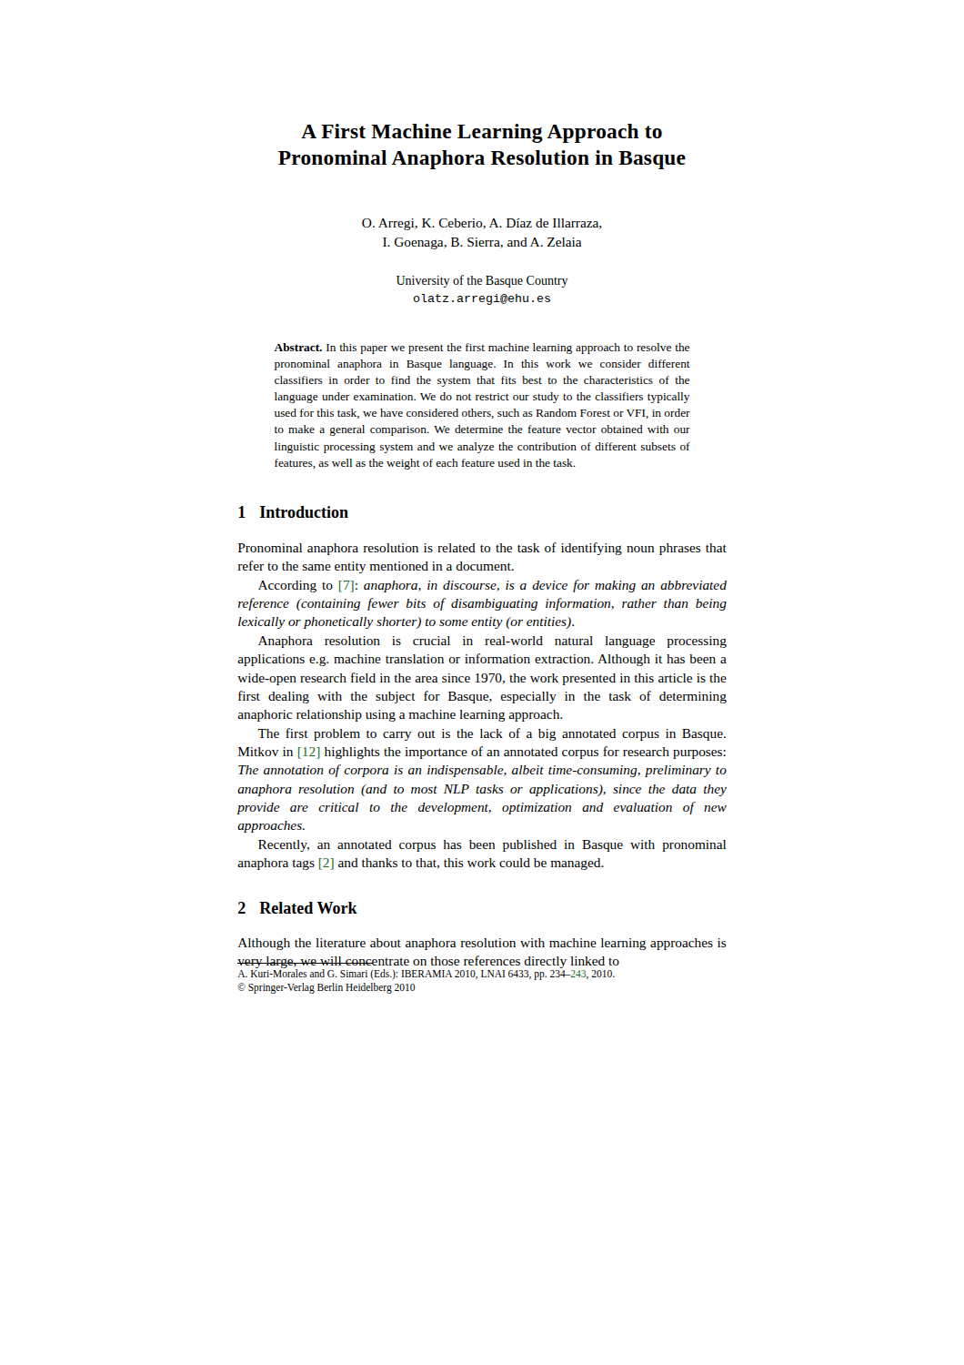A First Machine Learning Approach to
Pronominal Anaphora Resolution in Basque
O. Arregi, K. Ceberio, A. Díaz de Illarraza,
I. Goenaga, B. Sierra, and A. Zelaia
University of the Basque Country
olatz.arregi@ehu.es
Abstract. In this paper we present the first machine learning approach to resolve the pronominal anaphora in Basque language. In this work we consider different classifiers in order to find the system that fits best to the characteristics of the language under examination. We do not restrict our study to the classifiers typically used for this task, we have considered others, such as Random Forest or VFI, in order to make a general comparison. We determine the feature vector obtained with our linguistic processing system and we analyze the contribution of different subsets of features, as well as the weight of each feature used in the task.
1 Introduction
Pronominal anaphora resolution is related to the task of identifying noun phrases that refer to the same entity mentioned in a document.
According to [7]: anaphora, in discourse, is a device for making an abbreviated reference (containing fewer bits of disambiguating information, rather than being lexically or phonetically shorter) to some entity (or entities).
Anaphora resolution is crucial in real-world natural language processing applications e.g. machine translation or information extraction. Although it has been a wide-open research field in the area since 1970, the work presented in this article is the first dealing with the subject for Basque, especially in the task of determining anaphoric relationship using a machine learning approach.
The first problem to carry out is the lack of a big annotated corpus in Basque. Mitkov in [12] highlights the importance of an annotated corpus for research purposes: The annotation of corpora is an indispensable, albeit time-consuming, preliminary to anaphora resolution (and to most NLP tasks or applications), since the data they provide are critical to the development, optimization and evaluation of new approaches.
Recently, an annotated corpus has been published in Basque with pronominal anaphora tags [2] and thanks to that, this work could be managed.
2 Related Work
Although the literature about anaphora resolution with machine learning approaches is very large, we will concentrate on those references directly linked to
A. Kuri-Morales and G. Simari (Eds.): IBERAMIA 2010, LNAI 6433, pp. 234–243, 2010.
© Springer-Verlag Berlin Heidelberg 2010